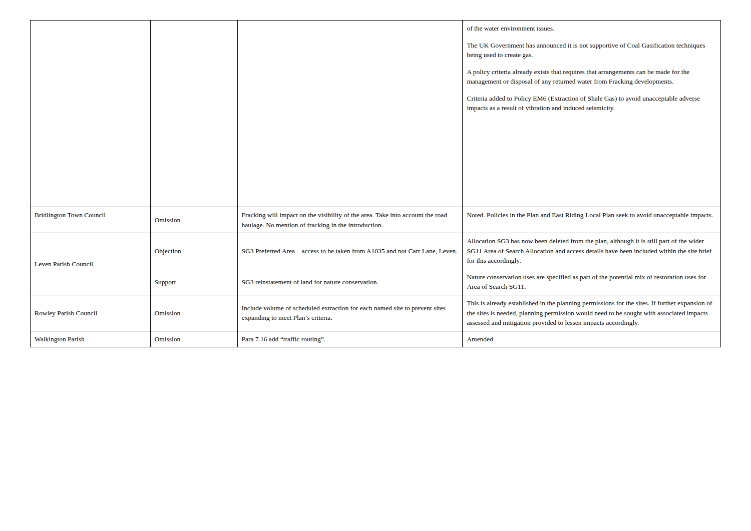| | | | of the water environment issues. The UK Government has announced it is not supportive of Coal Gasification techniques being used to create gas. A policy criteria already exists that requires that arrangements can be made for the management or disposal of any returned water from Fracking developments. Criteria added to Policy EM6 (Extraction of Shale Gas) to avoid unacceptable adverse impacts as a result of vibration and induced seismicity. |
| Bridlington Town Council | Omission | Fracking will impact on the visibility of the area. Take into account the road haulage. No mention of fracking in the introduction. | Noted. Policies in the Plan and East Riding Local Plan seek to avoid unacceptable impacts. |
| Leven Parish Council | Objection | SG3 Preferred Area – access to be taken from A1035 and not Carr Lane, Leven. | Allocation SG3 has now been deleted from the plan, although it is still part of the wider SG11 Area of Search Allocation and access details have been included within the site brief for this accordingly. |
| Support | SG3 reinstatement of land for nature conservation. | Nature conservation uses are specified as part of the potential mix of restoration uses for Area of Search SG11. |
| Rowley Parish Council | Omission | Include volume of scheduled extraction for each named site to prevent sites expanding to meet Plan’s criteria. | This is already established in the planning permissions for the sites. If further expansion of the sites is needed, planning permission would need to be sought with associated impacts assessed and mitigation provided to lessen impacts accordingly. |
| Walkington Parish | Omission | Para 7.16 add “traffic routing”. | Amended |